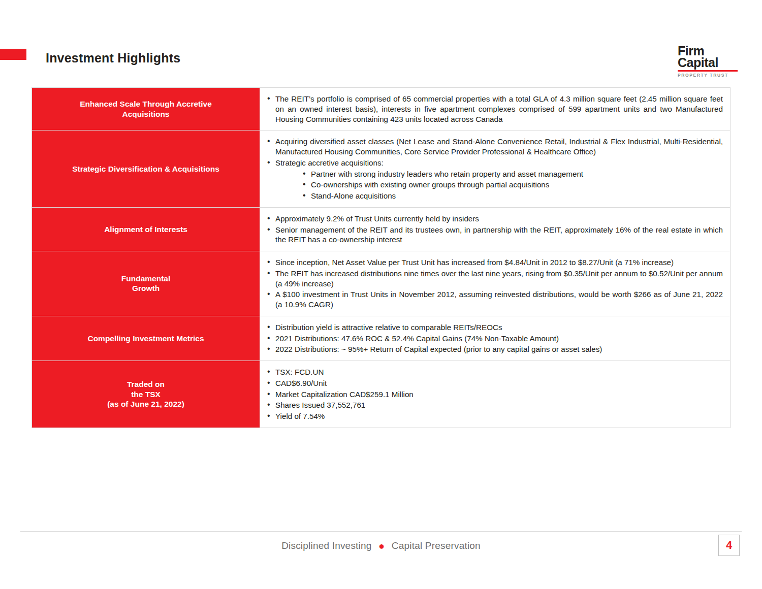Investment Highlights
Firm
Capital
PROPERTY TRUST
| Enhanced Scale Through Accretive Acquisitions | The REIT’s portfolio is comprised of 65 commercial properties with a total GLA of 4.3 million square feet (2.45 million square feet on an owned interest basis), interests in five apartment complexes comprised of 599 apartment units and two Manufactured Housing Communities containing 423 units located across Canada |
| Strategic Diversification & Acquisitions | Acquiring diversified asset classes (Net Lease and Stand-Alone Convenience Retail, Industrial & Flex Industrial, Multi-Residential, Manufactured Housing Communities, Core Service Provider Professional & Healthcare Office) Strategic accretive acquisitions: Partner with strong industry leaders who retain property and asset management Co-ownerships with existing owner groups through partial acquisitions Stand-Alone acquisitions |
| Alignment of Interests | Approximately 9.2% of Trust Units currently held by insiders Senior management of the REIT and its trustees own, in partnership with the REIT, approximately 16% of the real estate in which the REIT has a co-ownership interest |
| Fundamental Growth | Since inception, Net Asset Value per Trust Unit has increased from $4.84/Unit in 2012 to $8.27/Unit (a 71% increase) The REIT has increased distributions nine times over the last nine years, rising from $0.35/Unit per annum to $0.52/Unit per annum (a 49% increase) A $100 investment in Trust Units in November 2012, assuming reinvested distributions, would be worth $266 as of June 21, 2022 (a 10.9% CAGR) |
| Compelling Investment Metrics | Distribution yield is attractive relative to comparable REITs/REOCs 2021 Distributions: 47.6% ROC & 52.4% Capital Gains (74% Non-Taxable Amount) 2022 Distributions: ~ 95%+ Return of Capital expected (prior to any capital gains or asset sales) |
| Traded on the TSX (as of June 21, 2022) | TSX: FCD.UN CAD$6.90/Unit Market Capitalization CAD$259.1 Million Shares Issued 37,552,761 Yield of 7.54% |
Disciplined Investing ● Capital Preservation
4